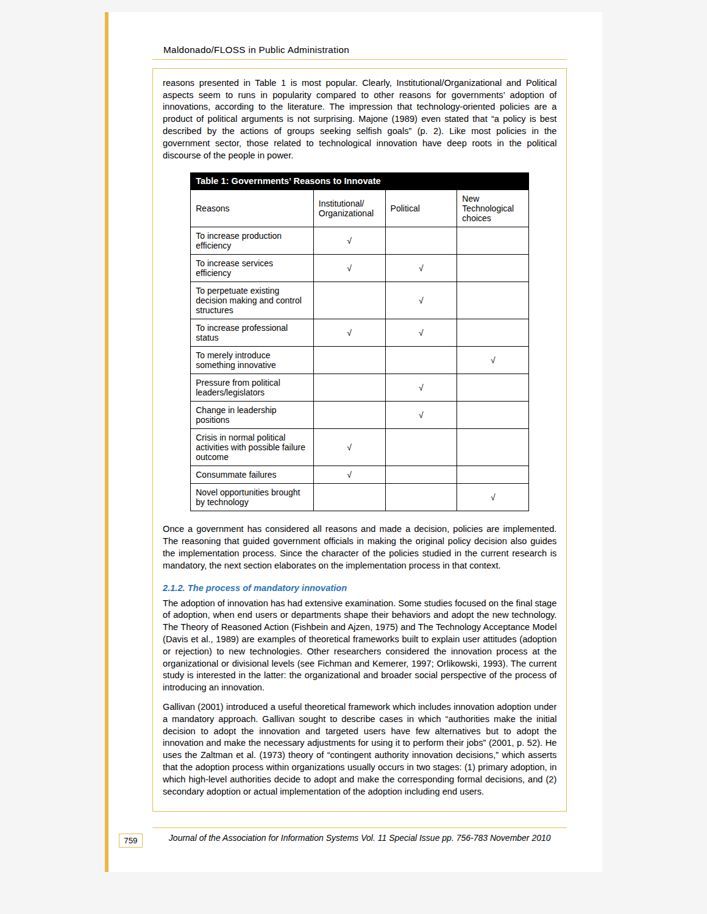Maldonado/FLOSS in Public Administration
reasons presented in Table 1 is most popular. Clearly, Institutional/Organizational and Political aspects seem to runs in popularity compared to other reasons for governments’ adoption of innovations, according to the literature. The impression that technology-oriented policies are a product of political arguments is not surprising. Majone (1989) even stated that “a policy is best described by the actions of groups seeking selfish goals” (p. 2). Like most policies in the government sector, those related to technological innovation have deep roots in the political discourse of the people in power.
Table 1: Governments’ Reasons to Innovate
| Reasons | Institutional/ Organizational | Political | New Technological choices |
| --- | --- | --- | --- |
| To increase production efficiency | √ | | |
| To increase services efficiency | √ | √ | |
| To perpetuate existing decision making and control structures | | √ | |
| To increase professional status | √ | √ | |
| To merely introduce something innovative | | | √ |
| Pressure from political leaders/legislators | | √ | |
| Change in leadership positions | | √ | |
| Crisis in normal political activities with possible failure outcome | √ | | |
| Consummate failures | √ | | |
| Novel opportunities brought by technology | | | √ |
Once a government has considered all reasons and made a decision, policies are implemented. The reasoning that guided government officials in making the original policy decision also guides the implementation process. Since the character of the policies studied in the current research is mandatory, the next section elaborates on the implementation process in that context.
2.1.2. The process of mandatory innovation
The adoption of innovation has had extensive examination. Some studies focused on the final stage of adoption, when end users or departments shape their behaviors and adopt the new technology. The Theory of Reasoned Action (Fishbein and Ajzen, 1975) and The Technology Acceptance Model (Davis et al., 1989) are examples of theoretical frameworks built to explain user attitudes (adoption or rejection) to new technologies. Other researchers considered the innovation process at the organizational or divisional levels (see Fichman and Kemerer, 1997; Orlikowski, 1993). The current study is interested in the latter: the organizational and broader social perspective of the process of introducing an innovation.
Gallivan (2001) introduced a useful theoretical framework which includes innovation adoption under a mandatory approach. Gallivan sought to describe cases in which “authorities make the initial decision to adopt the innovation and targeted users have few alternatives but to adopt the innovation and make the necessary adjustments for using it to perform their jobs” (2001, p. 52). He uses the Zaltman et al. (1973) theory of “contingent authority innovation decisions,” which asserts that the adoption process within organizations usually occurs in two stages: (1) primary adoption, in which high-level authorities decide to adopt and make the corresponding formal decisions, and (2) secondary adoption or actual implementation of the adoption including end users.
Journal of the Association for Information Systems Vol. 11 Special Issue pp. 756-783 November 2010
759